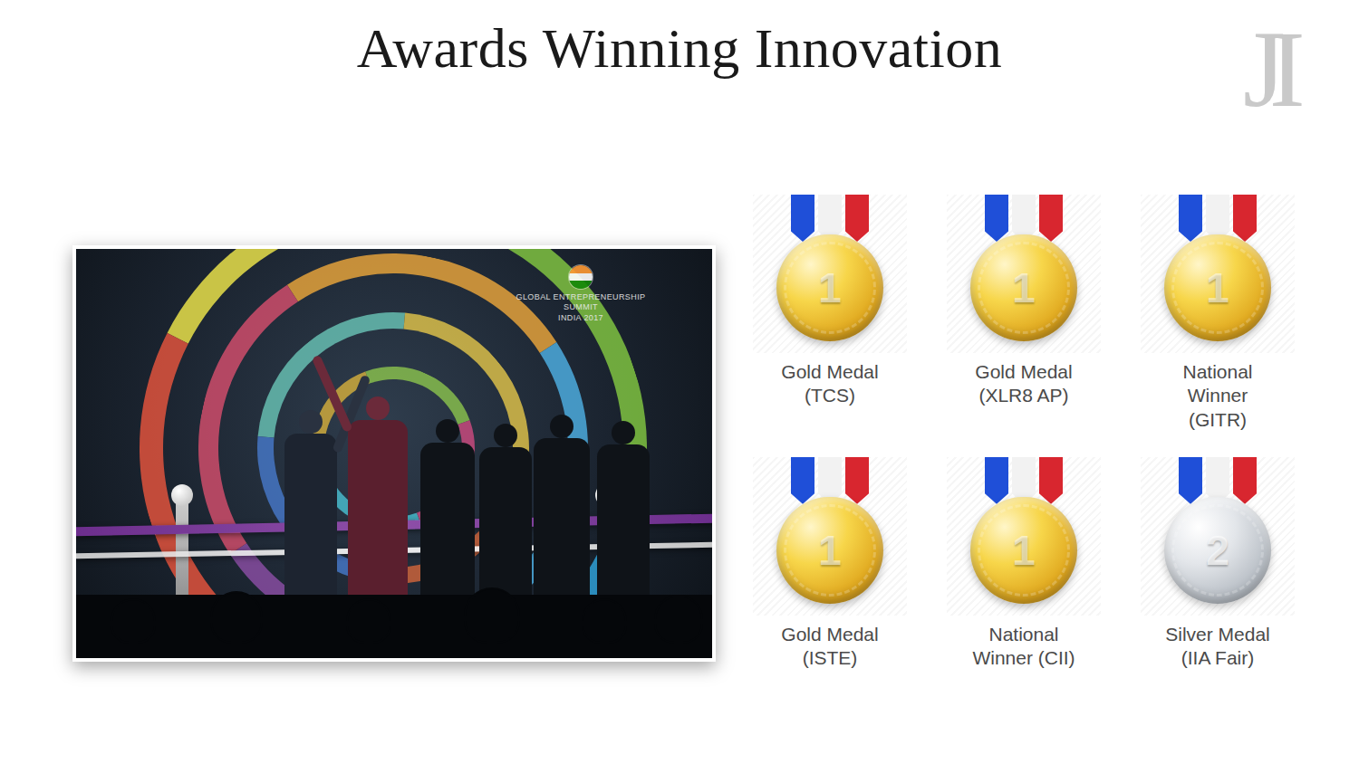Awards Winning Innovation
JI
Global Entrepreneurship Summit
India 2017
1
Gold Medal
(TCS)
1
Gold Medal
(XLR8 AP)
1
National
Winner
(GITR)
1
Gold Medal
(ISTE)
1
National
Winner (CII)
2
Silver Medal
(IIA Fair)